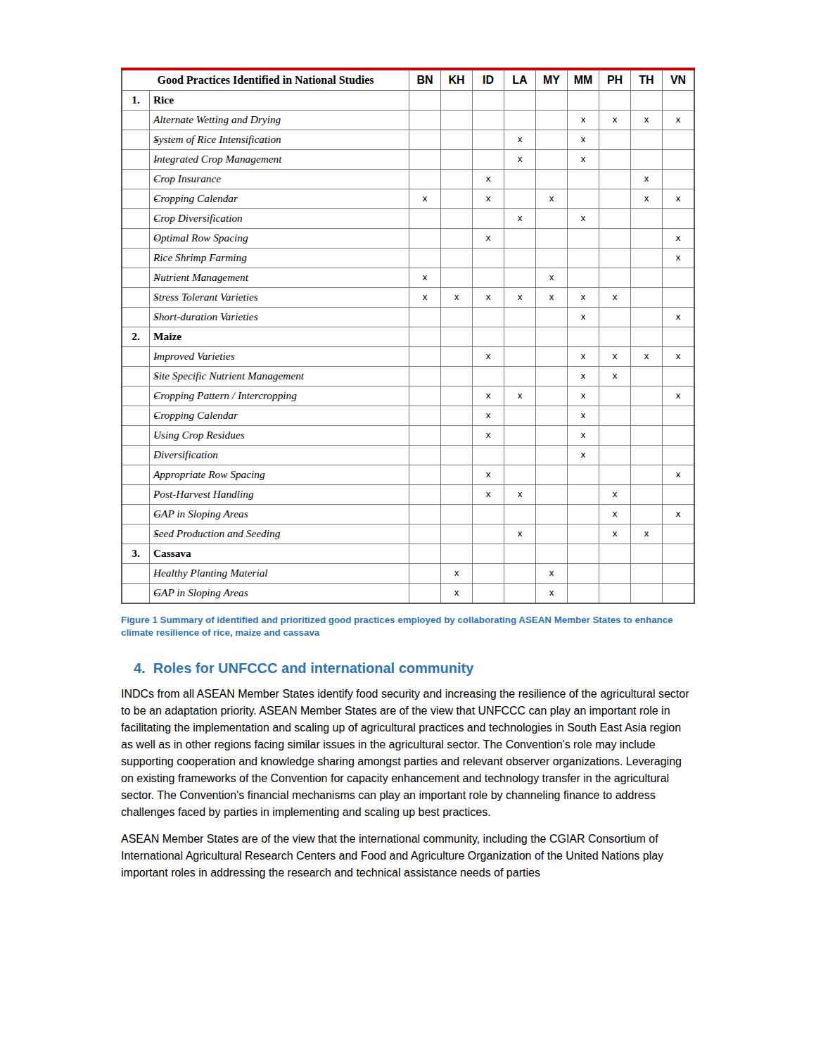| Good Practices Identified in National Studies | BN | KH | ID | LA | MY | MM | PH | TH | VN |
| --- | --- | --- | --- | --- | --- | --- | --- | --- | --- |
| 1. | Rice | | | | | | | | | |
| | Alternate Wetting and Drying | | | | | | x | x | x | x |
| | System of Rice Intensification | | | | x | | x | | | |
| | Integrated Crop Management | | | | x | | x | | | |
| | Crop Insurance | | | x | | | | | x | |
| | Cropping Calendar | x | | x | | x | | | x | x |
| | Crop Diversification | | | | x | | x | | | |
| | Optimal Row Spacing | | | x | | | | | | x |
| | Rice Shrimp Farming | | | | | | | | | x |
| | Nutrient Management | x | | | | x | | | | |
| | Stress Tolerant Varieties | x | x | x | x | x | x | x | | |
| | Short-duration Varieties | | | | | | x | | | x |
| 2. | Maize | | | | | | | | | |
| | Improved Varieties | | | x | | | x | x | x | x |
| | Site Specific Nutrient Management | | | | | | x | x | | |
| | Cropping Pattern / Intercropping | | | x | x | | x | | | x |
| | Cropping Calendar | | | x | | | x | | | |
| | Using Crop Residues | | | x | | | x | | | |
| | Diversification | | | | | | x | | | |
| | Appropriate Row Spacing | | | x | | | | | | x |
| | Post-Harvest Handling | | | x | x | | | x | | |
| | GAP in Sloping Areas | | | | | | | x | | x |
| | Seed Production and Seeding | | | | x | | | x | x | |
| 3. | Cassava | | | | | | | | | |
| | Healthy Planting Material | | x | | | x | | | | |
| | GAP in Sloping Areas | | x | | | x | | | | |
Figure 1 Summary of identified and prioritized good practices employed by collaborating ASEAN Member States to enhance climate resilience of rice, maize and cassava
4. Roles for UNFCCC and international community
INDCs from all ASEAN Member States identify food security and increasing the resilience of the agricultural sector to be an adaptation priority. ASEAN Member States are of the view that UNFCCC can play an important role in facilitating the implementation and scaling up of agricultural practices and technologies in South East Asia region as well as in other regions facing similar issues in the agricultural sector. The Convention's role may include supporting cooperation and knowledge sharing amongst parties and relevant observer organizations. Leveraging on existing frameworks of the Convention for capacity enhancement and technology transfer in the agricultural sector. The Convention's financial mechanisms can play an important role by channeling finance to address challenges faced by parties in implementing and scaling up best practices.
ASEAN Member States are of the view that the international community, including the CGIAR Consortium of International Agricultural Research Centers and Food and Agriculture Organization of the United Nations play important roles in addressing the research and technical assistance needs of parties